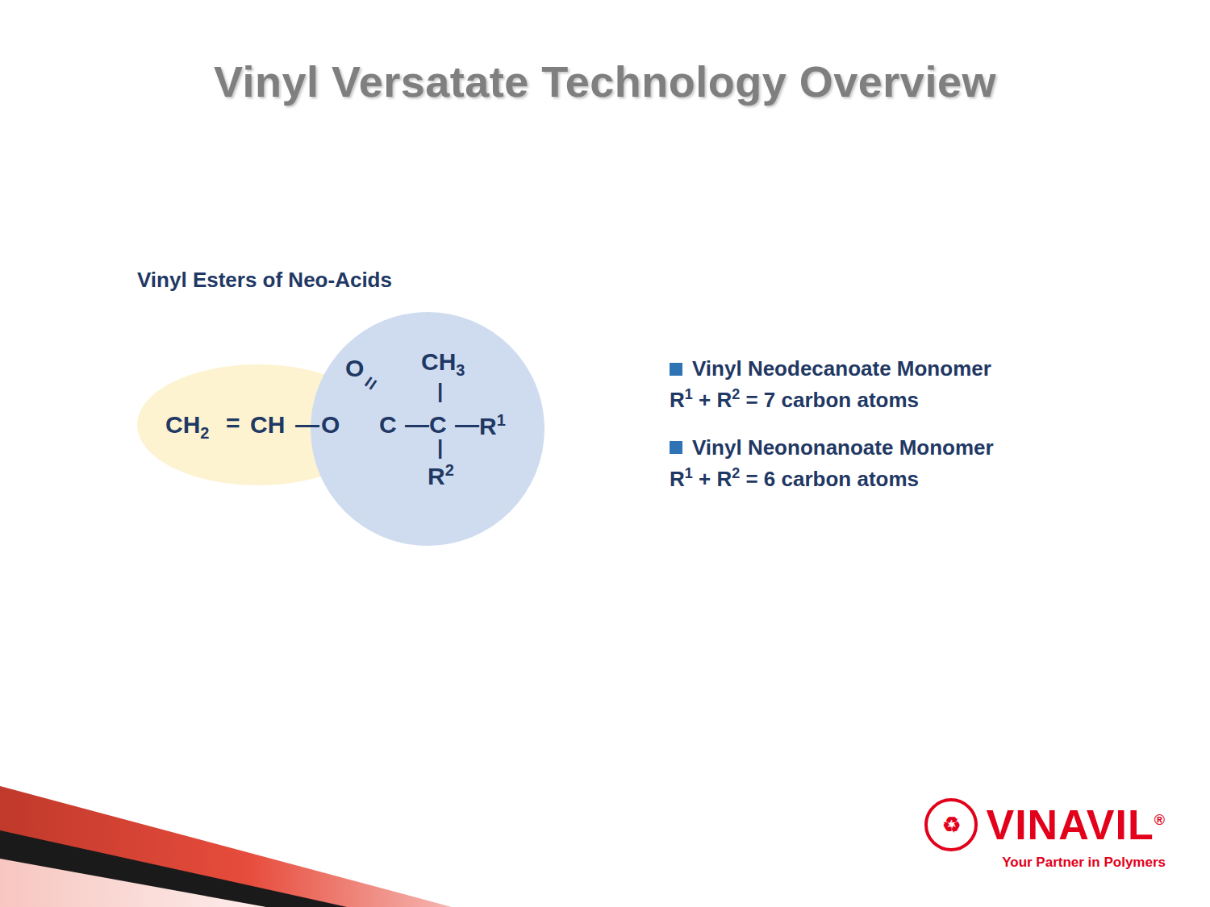Vinyl Versatate Technology Overview
Vinyl Esters of Neo-Acids
CH2 = CH — O O = C — C — R1 CH3 | | R2
Vinyl Neodecanoate Monomer
R1 + R2 = 7 carbon atoms
Vinyl Neononanoate Monomer
R1 + R2 = 6 carbon atoms
♻
VINAVIL®
Your Partner in Polymers